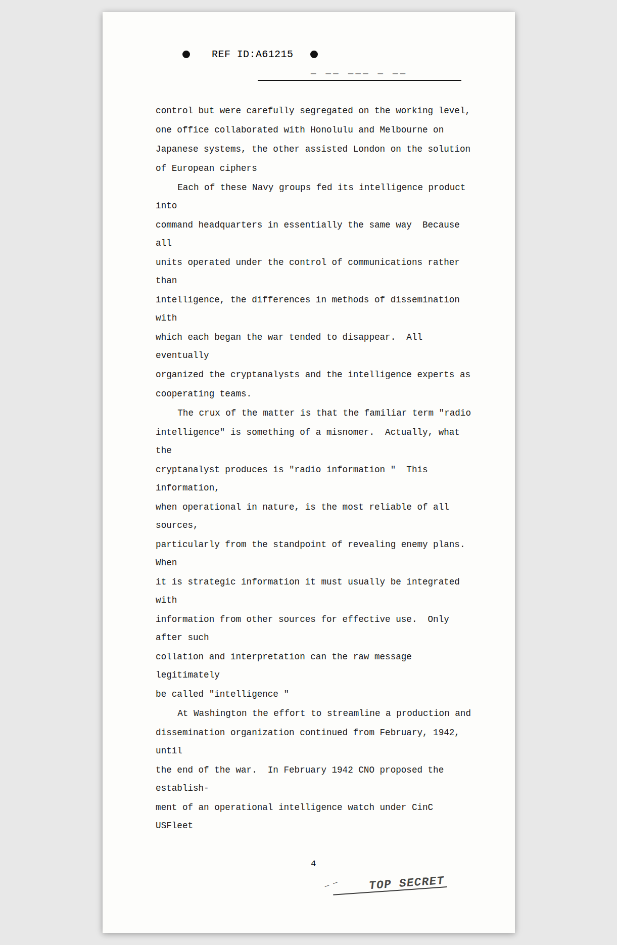REF ID:A61215
— —— ——— — ——
control but were carefully segregated on the working level,
one office collaborated with Honolulu and Melbourne on
Japanese systems, the other assisted London on the solution
of European ciphers
Each of these Navy groups fed its intelligence product into
command headquarters in essentially the same way Because all
units operated under the control of communications rather than
intelligence, the differences in methods of dissemination with
which each began the war tended to disappear. All eventually
organized the cryptanalysts and the intelligence experts as
cooperating teams.
The crux of the matter is that the familiar term "radio
intelligence" is something of a misnomer. Actually, what the
cryptanalyst produces is "radio information " This information,
when operational in nature, is the most reliable of all sources,
particularly from the standpoint of revealing enemy plans. When
it is strategic information it must usually be integrated with
information from other sources for effective use. Only after such
collation and interpretation can the raw message legitimately
be called "intelligence "
At Washington the effort to streamline a production and
dissemination organization continued from February, 1942, until
the end of the war. In February 1942 CNO proposed the establish-
ment of an operational intelligence watch under CinC USFleet
4
— — TOP SECRET